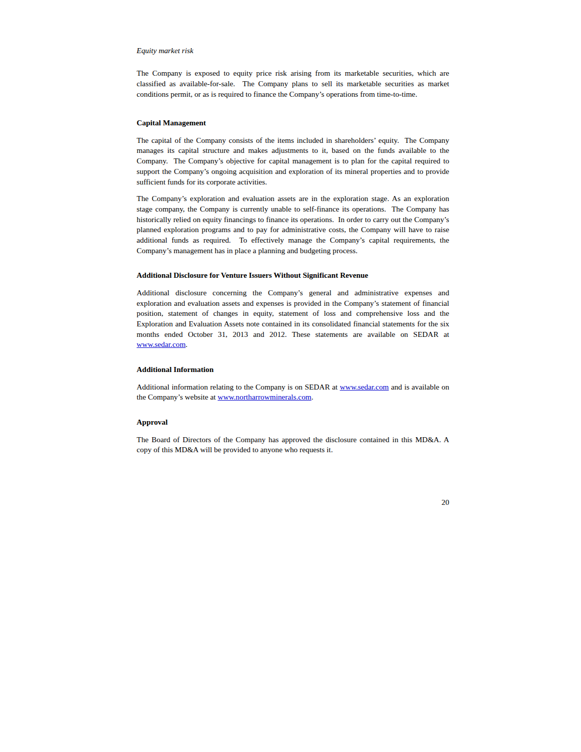Equity market risk
The Company is exposed to equity price risk arising from its marketable securities, which are classified as available-for-sale. The Company plans to sell its marketable securities as market conditions permit, or as is required to finance the Company’s operations from time-to-time.
Capital Management
The capital of the Company consists of the items included in shareholders’ equity. The Company manages its capital structure and makes adjustments to it, based on the funds available to the Company. The Company’s objective for capital management is to plan for the capital required to support the Company’s ongoing acquisition and exploration of its mineral properties and to provide sufficient funds for its corporate activities.
The Company’s exploration and evaluation assets are in the exploration stage. As an exploration stage company, the Company is currently unable to self-finance its operations. The Company has historically relied on equity financings to finance its operations. In order to carry out the Company’s planned exploration programs and to pay for administrative costs, the Company will have to raise additional funds as required. To effectively manage the Company’s capital requirements, the Company’s management has in place a planning and budgeting process.
Additional Disclosure for Venture Issuers Without Significant Revenue
Additional disclosure concerning the Company’s general and administrative expenses and exploration and evaluation assets and expenses is provided in the Company’s statement of financial position, statement of changes in equity, statement of loss and comprehensive loss and the Exploration and Evaluation Assets note contained in its consolidated financial statements for the six months ended October 31, 2013 and 2012. These statements are available on SEDAR at www.sedar.com.
Additional Information
Additional information relating to the Company is on SEDAR at www.sedar.com and is available on the Company’s website at www.northarrowminerals.com.
Approval
The Board of Directors of the Company has approved the disclosure contained in this MD&A. A copy of this MD&A will be provided to anyone who requests it.
20